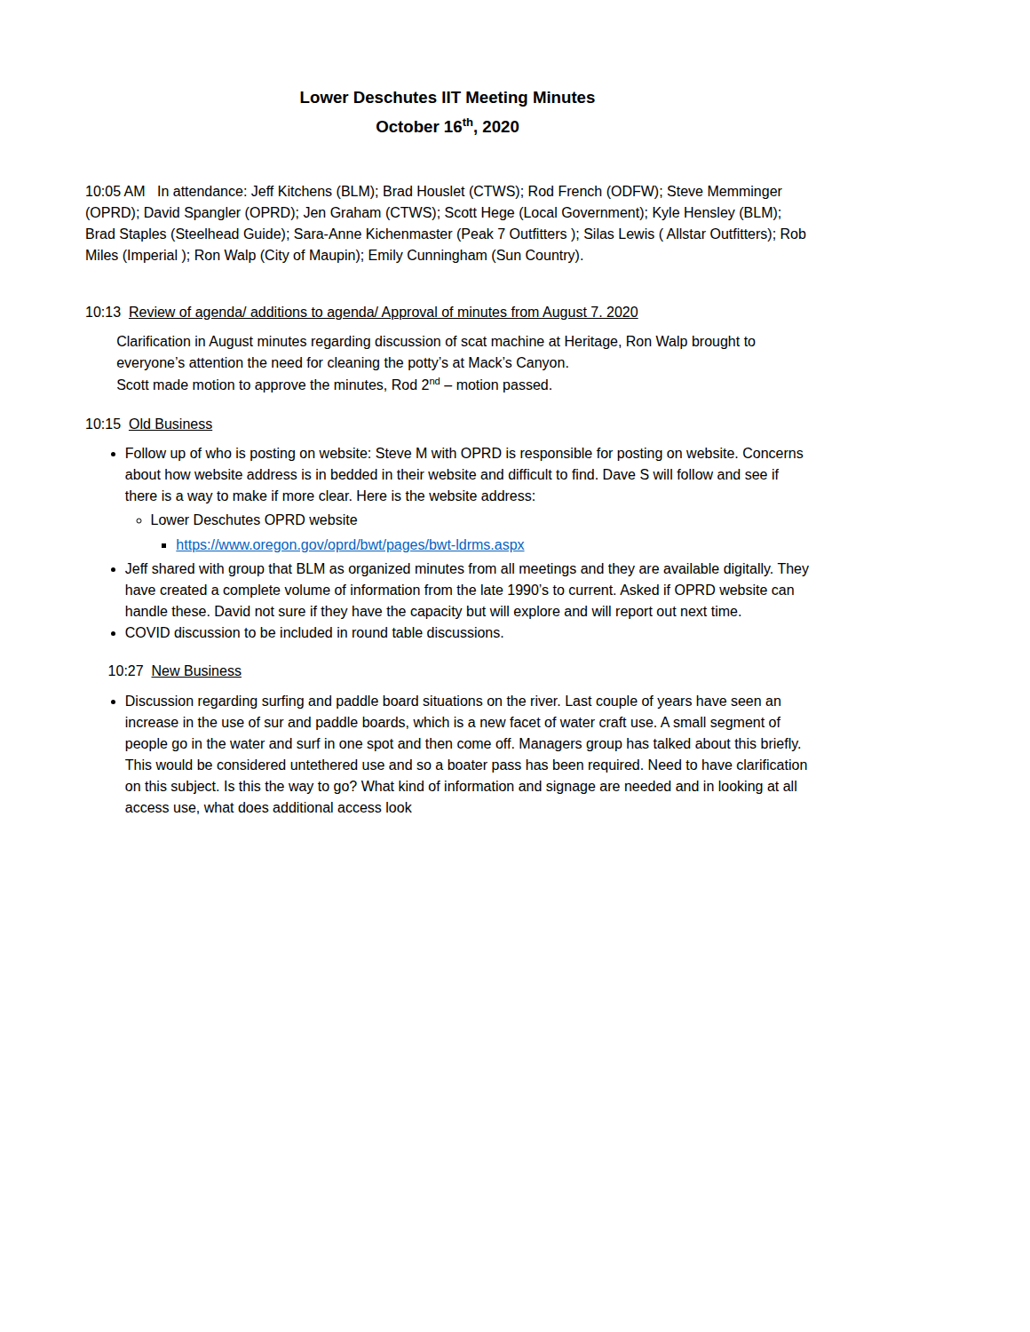Lower Deschutes IIT Meeting Minutes
October 16th, 2020
10:05 AM In attendance: Jeff Kitchens (BLM); Brad Houslet (CTWS); Rod French (ODFW); Steve Memminger (OPRD); David Spangler (OPRD); Jen Graham (CTWS); Scott Hege (Local Government); Kyle Hensley (BLM); Brad Staples (Steelhead Guide); Sara-Anne Kichenmaster (Peak 7 Outfitters ); Silas Lewis ( Allstar Outfitters); Rob Miles (Imperial ); Ron Walp (City of Maupin); Emily Cunningham (Sun Country).
10:13 Review of agenda/ additions to agenda/ Approval of minutes from August 7. 2020
Clarification in August minutes regarding discussion of scat machine at Heritage, Ron Walp brought to everyone’s attention the need for cleaning the potty’s at Mack’s Canyon.
Scott made motion to approve the minutes, Rod 2nd – motion passed.
10:15 Old Business
Follow up of who is posting on website: Steve M with OPRD is responsible for posting on website. Concerns about how website address is in bedded in their website and difficult to find. Dave S will follow and see if there is a way to make if more clear. Here is the website address:
Lower Deschutes OPRD website
https://www.oregon.gov/oprd/bwt/pages/bwt-ldrms.aspx
Jeff shared with group that BLM as organized minutes from all meetings and they are available digitally. They have created a complete volume of information from the late 1990’s to current. Asked if OPRD website can handle these. David not sure if they have the capacity but will explore and will report out next time.
COVID discussion to be included in round table discussions.
10:27 New Business
Discussion regarding surfing and paddle board situations on the river. Last couple of years have seen an increase in the use of sur and paddle boards, which is a new facet of water craft use. A small segment of people go in the water and surf in one spot and then come off. Managers group has talked about this briefly. This would be considered untethered use and so a boater pass has been required. Need to have clarification on this subject. Is this the way to go? What kind of information and signage are needed and in looking at all access use, what does additional access look